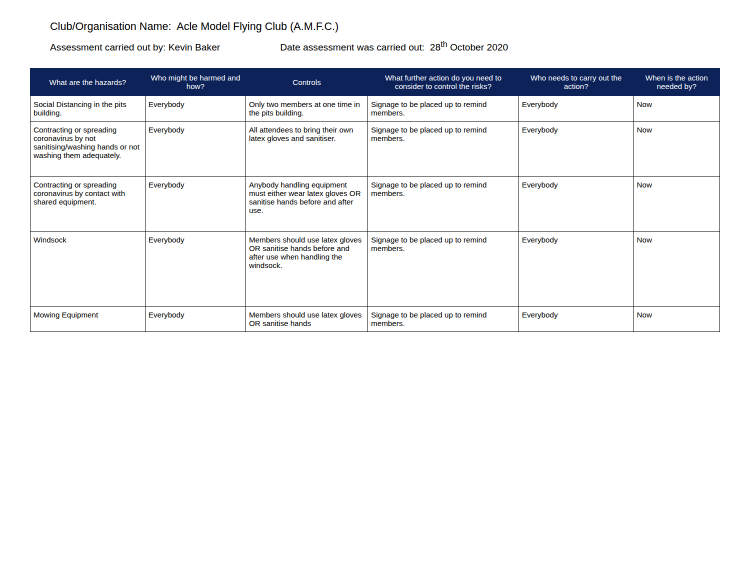Club/Organisation Name: Acle Model Flying Club (A.M.F.C.)
Assessment carried out by: Kevin Baker Date assessment was carried out: 28th October 2020
| What are the hazards? | Who might be harmed and how? | Controls | What further action do you need to consider to control the risks? | Who needs to carry out the action? | When is the action needed by? |
| --- | --- | --- | --- | --- | --- |
| Social Distancing in the pits building. | Everybody | Only two members at one time in the pits building. | Signage to be placed up to remind members. | Everybody | Now |
| Contracting or spreading coronavirus by not sanitising/washing hands or not washing them adequately. | Everybody | All attendees to bring their own latex gloves and sanitiser. | Signage to be placed up to remind members. | Everybody | Now |
| Contracting or spreading coronavirus by contact with shared equipment. | Everybody | Anybody handling equipment must either wear latex gloves OR sanitise hands before and after use. | Signage to be placed up to remind members. | Everybody | Now |
| Windsock | Everybody | Members should use latex gloves OR sanitise hands before and after use when handling the windsock. | Signage to be placed up to remind members. | Everybody | Now |
| Mowing Equipment | Everybody | Members should use latex gloves OR sanitise hands | Signage to be placed up to remind members. | Everybody | Now |